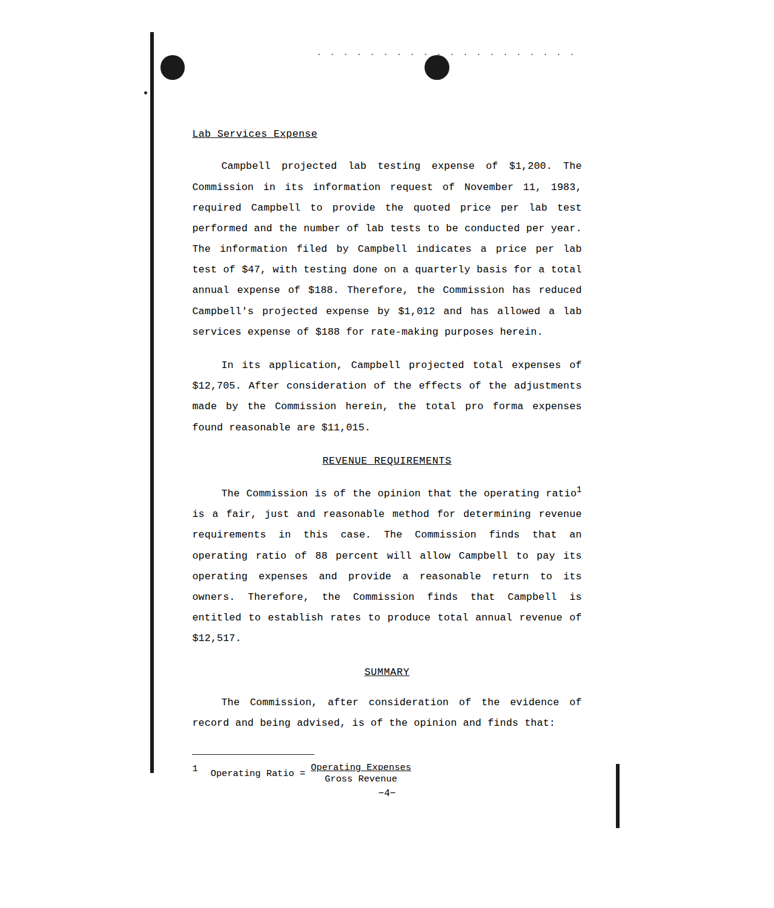. . . . . . . . . . . . . . . . . . . .
Lab Services Expense
Campbell projected lab testing expense of $1,200. The Commission in its information request of November 11, 1983, required Campbell to provide the quoted price per lab test performed and the number of lab tests to be conducted per year. The information filed by Campbell indicates a price per lab test of $47, with testing done on a quarterly basis for a total annual expense of $188. Therefore, the Commission has reduced Campbell's projected expense by $1,012 and has allowed a lab services expense of $188 for rate-making purposes herein.
In its application, Campbell projected total expenses of $12,705. After consideration of the effects of the adjustments made by the Commission herein, the total pro forma expenses found reasonable are $11,015.
REVENUE REQUIREMENTS
The Commission is of the opinion that the operating ratio1 is a fair, just and reasonable method for determining revenue requirements in this case. The Commission finds that an operating ratio of 88 percent will allow Campbell to pay its operating expenses and provide a reasonable return to its owners. Therefore, the Commission finds that Campbell is entitled to establish rates to produce total annual revenue of $12,517.
SUMMARY
The Commission, after consideration of the evidence of record and being advised, is of the opinion and finds that:
1 Operating Ratio = Operating Expenses Gross Revenue
−4−